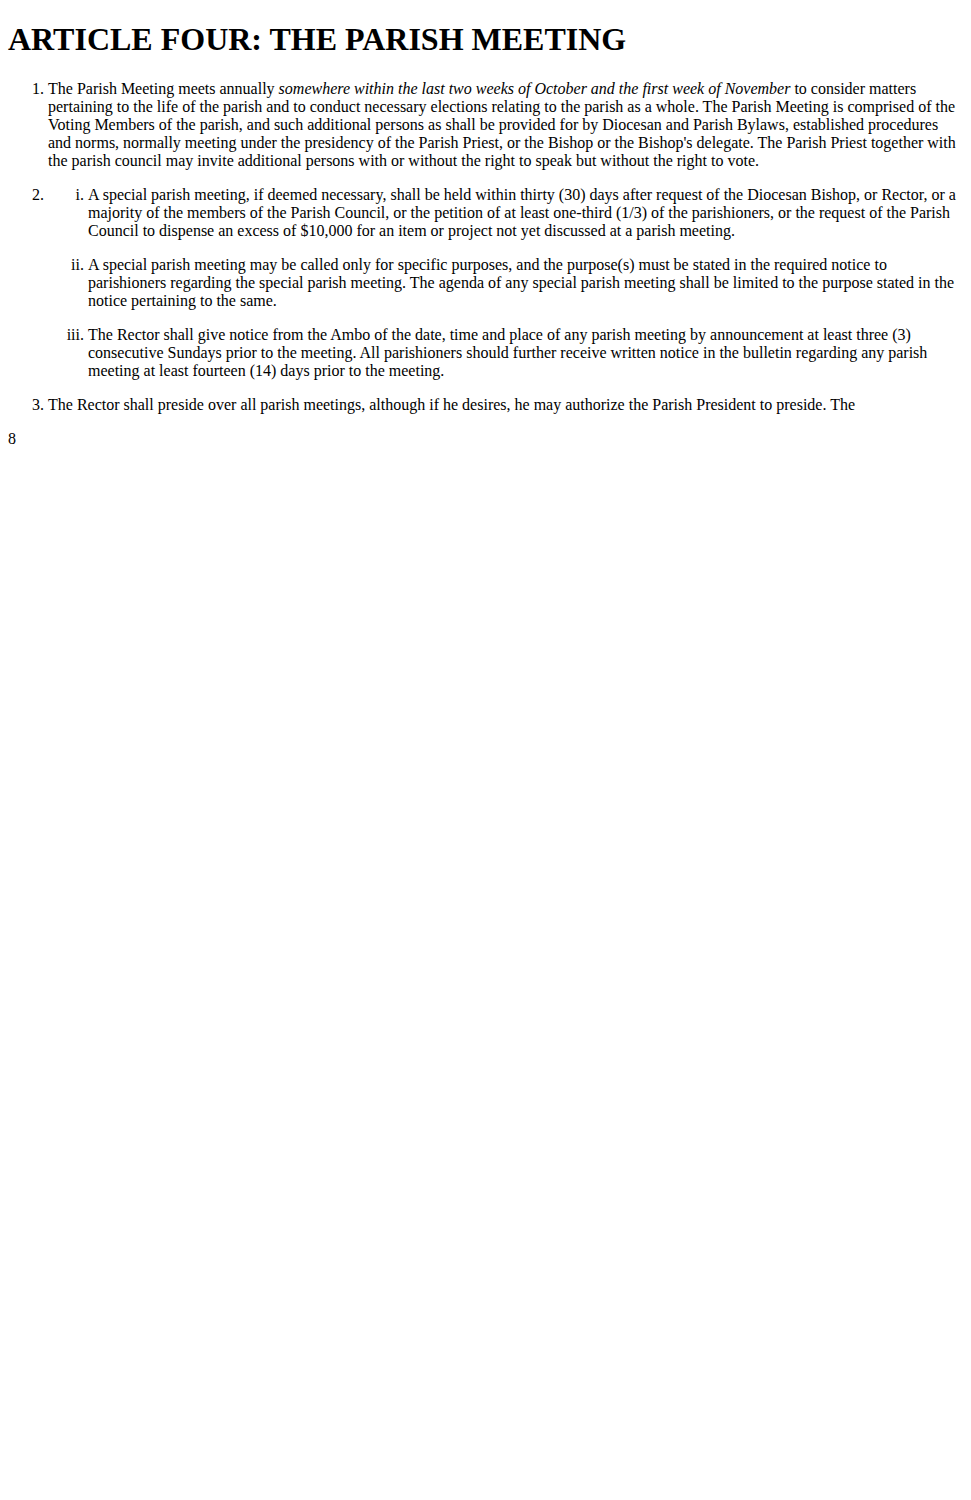ARTICLE FOUR: THE PARISH MEETING
The Parish Meeting meets annually somewhere within the last two weeks of October and the first week of November to consider matters pertaining to the life of the parish and to conduct necessary elections relating to the parish as a whole. The Parish Meeting is comprised of the Voting Members of the parish, and such additional persons as shall be provided for by Diocesan and Parish Bylaws, established procedures and norms, normally meeting under the presidency of the Parish Priest, or the Bishop or the Bishop's delegate. The Parish Priest together with the parish council may invite additional persons with or without the right to speak but without the right to vote.
A special parish meeting, if deemed necessary, shall be held within thirty (30) days after request of the Diocesan Bishop, or Rector, or a majority of the members of the Parish Council, or the petition of at least one-third (1/3) of the parishioners, or the request of the Parish Council to dispense an excess of $10,000 for an item or project not yet discussed at a parish meeting.
A special parish meeting may be called only for specific purposes, and the purpose(s) must be stated in the required notice to parishioners regarding the special parish meeting. The agenda of any special parish meeting shall be limited to the purpose stated in the notice pertaining to the same.
The Rector shall give notice from the Ambo of the date, time and place of any parish meeting by announcement at least three (3) consecutive Sundays prior to the meeting. All parishioners should further receive written notice in the bulletin regarding any parish meeting at least fourteen (14) days prior to the meeting.
The Rector shall preside over all parish meetings, although if he desires, he may authorize the Parish President to preside. The
8